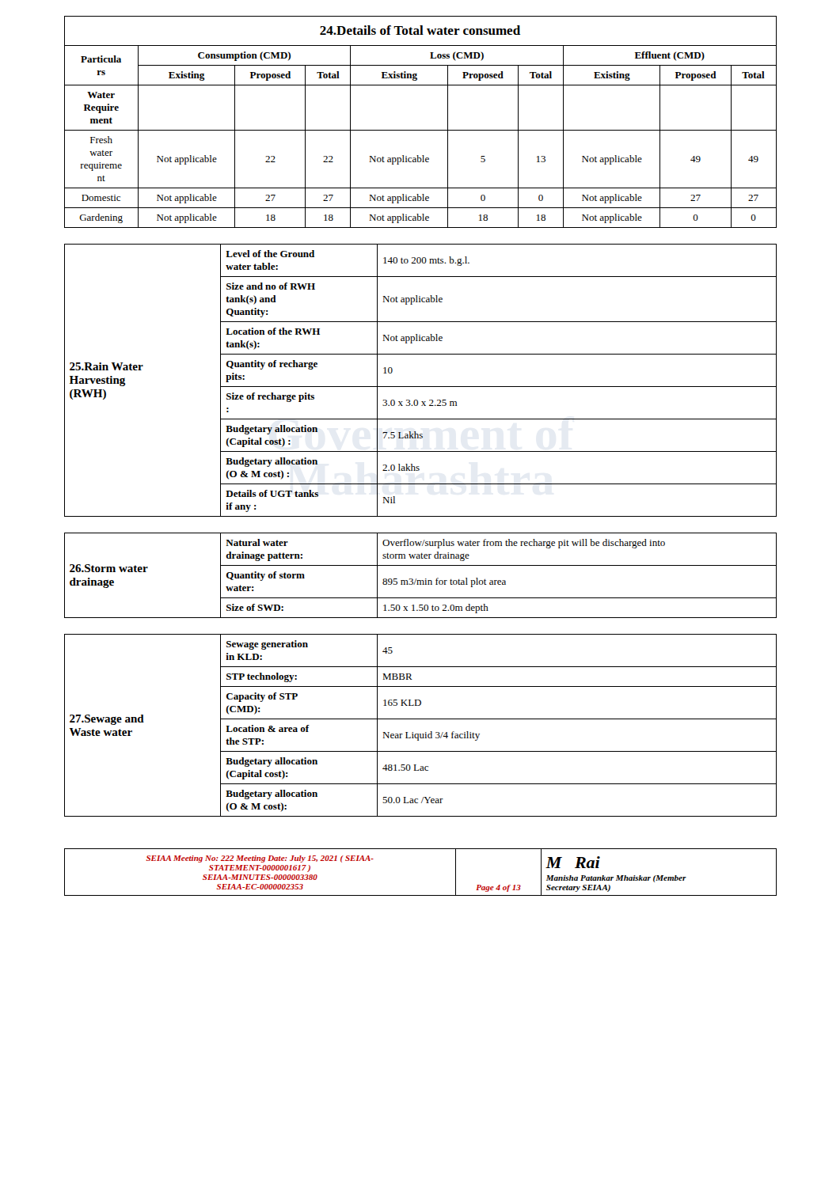Government of
Maharashtra
| 24.Details of Total water consumed |
| Particula rs | Consumption (CMD) | Loss (CMD) | Effluent (CMD) |
| Existing | Proposed | Total | Existing | Proposed | Total | Existing | Proposed | Total |
| Water Require ment | | | | | | | | | |
| Fresh water requireme nt | Not applicable | 22 | 22 | Not applicable | 5 | 13 | Not applicable | 49 | 49 |
| Domestic | Not applicable | 27 | 27 | Not applicable | 0 | 0 | Not applicable | 27 | 27 |
| Gardening | Not applicable | 18 | 18 | Not applicable | 18 | 18 | Not applicable | 0 | 0 |
| 25.Rain Water Harvesting (RWH) | Level of the Ground water table: | 140 to 200 mts. b.g.l. |
| Size and no of RWH tank(s) and Quantity: | Not applicable |
| Location of the RWH tank(s): | Not applicable |
| Quantity of recharge pits: | 10 |
| Size of recharge pits : | 3.0 x 3.0 x 2.25 m |
| Budgetary allocation (Capital cost) : | 7.5 Lakhs |
| Budgetary allocation (O & M cost) : | 2.0 lakhs |
| Details of UGT tanks if any : | Nil |
| 26.Storm water drainage | Natural water drainage pattern: | Overflow/surplus water from the recharge pit will be discharged into storm water drainage |
| Quantity of storm water: | 895 m3/min for total plot area |
| Size of SWD: | 1.50 x 1.50 to 2.0m depth |
| 27.Sewage and Waste water | Sewage generation in KLD: | 45 |
| STP technology: | MBBR |
| Capacity of STP (CMD): | 165 KLD |
| Location & area of the STP: | Near Liquid 3/4 facility |
| Budgetary allocation (Capital cost): | 481.50 Lac |
| Budgetary allocation (O & M cost): | 50.0 Lac /Year |
| SEIAA Meeting No: 222 Meeting Date: July 15, 2021 ( SEIAA- STATEMENT-0000001617 ) SEIAA-MINUTES-0000003380 SEIAA-EC-0000002353 | Page 4 of 13 | M Rai Manisha Patankar Mhaiskar (Member Secretary SEIAA) |